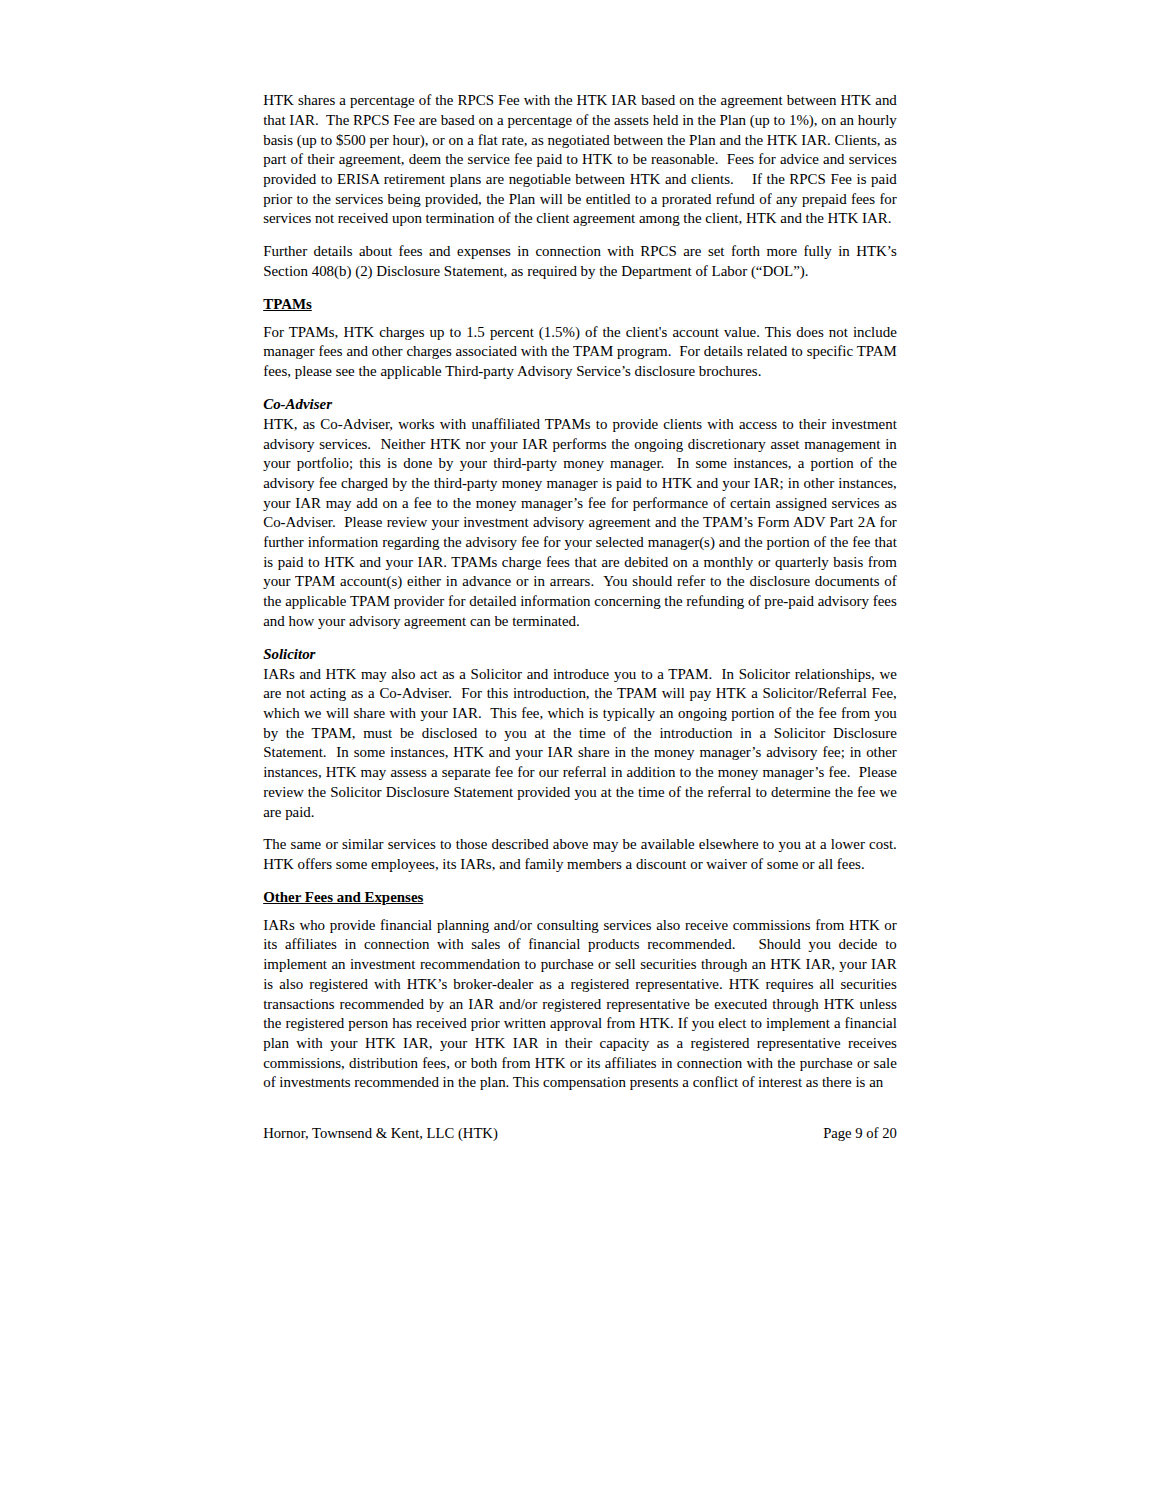HTK shares a percentage of the RPCS Fee with the HTK IAR based on the agreement between HTK and that IAR. The RPCS Fee are based on a percentage of the assets held in the Plan (up to 1%), on an hourly basis (up to $500 per hour), or on a flat rate, as negotiated between the Plan and the HTK IAR. Clients, as part of their agreement, deem the service fee paid to HTK to be reasonable. Fees for advice and services provided to ERISA retirement plans are negotiable between HTK and clients. If the RPCS Fee is paid prior to the services being provided, the Plan will be entitled to a prorated refund of any prepaid fees for services not received upon termination of the client agreement among the client, HTK and the HTK IAR.
Further details about fees and expenses in connection with RPCS are set forth more fully in HTK’s Section 408(b) (2) Disclosure Statement, as required by the Department of Labor (“DOL”).
TPAMs
For TPAMs, HTK charges up to 1.5 percent (1.5%) of the client's account value. This does not include manager fees and other charges associated with the TPAM program. For details related to specific TPAM fees, please see the applicable Third-party Advisory Service’s disclosure brochures.
Co-Adviser
HTK, as Co-Adviser, works with unaffiliated TPAMs to provide clients with access to their investment advisory services. Neither HTK nor your IAR performs the ongoing discretionary asset management in your portfolio; this is done by your third-party money manager. In some instances, a portion of the advisory fee charged by the third-party money manager is paid to HTK and your IAR; in other instances, your IAR may add on a fee to the money manager’s fee for performance of certain assigned services as Co-Adviser. Please review your investment advisory agreement and the TPAM’s Form ADV Part 2A for further information regarding the advisory fee for your selected manager(s) and the portion of the fee that is paid to HTK and your IAR. TPAMs charge fees that are debited on a monthly or quarterly basis from your TPAM account(s) either in advance or in arrears. You should refer to the disclosure documents of the applicable TPAM provider for detailed information concerning the refunding of pre-paid advisory fees and how your advisory agreement can be terminated.
Solicitor
IARs and HTK may also act as a Solicitor and introduce you to a TPAM. In Solicitor relationships, we are not acting as a Co-Adviser. For this introduction, the TPAM will pay HTK a Solicitor/Referral Fee, which we will share with your IAR. This fee, which is typically an ongoing portion of the fee from you by the TPAM, must be disclosed to you at the time of the introduction in a Solicitor Disclosure Statement. In some instances, HTK and your IAR share in the money manager’s advisory fee; in other instances, HTK may assess a separate fee for our referral in addition to the money manager’s fee. Please review the Solicitor Disclosure Statement provided you at the time of the referral to determine the fee we are paid.
The same or similar services to those described above may be available elsewhere to you at a lower cost. HTK offers some employees, its IARs, and family members a discount or waiver of some or all fees.
Other Fees and Expenses
IARs who provide financial planning and/or consulting services also receive commissions from HTK or its affiliates in connection with sales of financial products recommended. Should you decide to implement an investment recommendation to purchase or sell securities through an HTK IAR, your IAR is also registered with HTK’s broker-dealer as a registered representative. HTK requires all securities transactions recommended by an IAR and/or registered representative be executed through HTK unless the registered person has received prior written approval from HTK. If you elect to implement a financial plan with your HTK IAR, your HTK IAR in their capacity as a registered representative receives commissions, distribution fees, or both from HTK or its affiliates in connection with the purchase or sale of investments recommended in the plan. This compensation presents a conflict of interest as there is an
Hornor, Townsend & Kent, LLC (HTK) Page 9 of 20